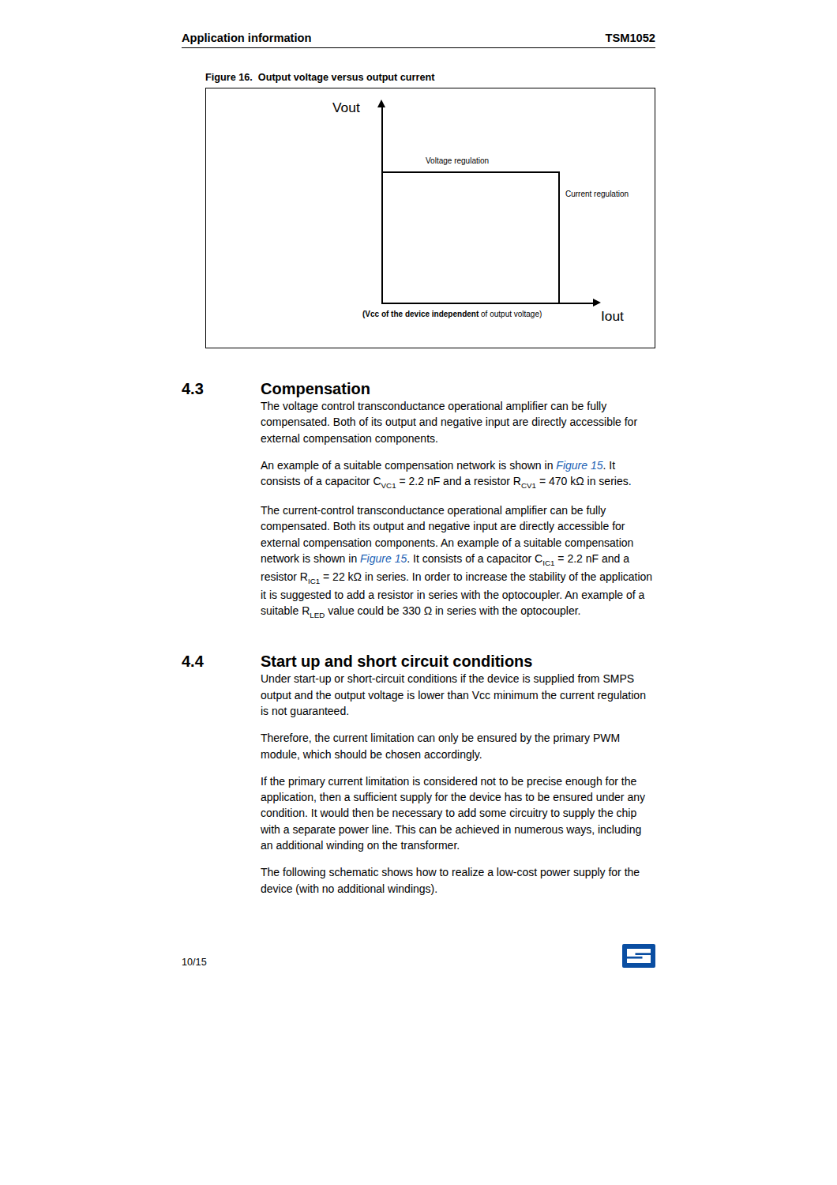Application information
TSM1052
Figure 16. Output voltage versus output current
Vout
Voltage regulation
Current regulation
(Vcc of the device independent of output voltage)
Iout
4.3
Compensation
The voltage control transconductance operational amplifier can be fully compensated. Both of its output and negative input are directly accessible for external compensation components.
An example of a suitable compensation network is shown in Figure 15. It consists of a capacitor CVC1 = 2.2 nF and a resistor RCV1 = 470 kΩ in series.
The current-control transconductance operational amplifier can be fully compensated. Both its output and negative input are directly accessible for external compensation components. An example of a suitable compensation network is shown in Figure 15. It consists of a capacitor CIC1 = 2.2 nF and a resistor RIC1 = 22 kΩ in series. In order to increase the stability of the application it is suggested to add a resistor in series with the optocoupler. An example of a suitable RLED value could be 330 Ω in series with the optocoupler.
4.4
Start up and short circuit conditions
Under start-up or short-circuit conditions if the device is supplied from SMPS output and the output voltage is lower than Vcc minimum the current regulation is not guaranteed.
Therefore, the current limitation can only be ensured by the primary PWM module, which should be chosen accordingly.
If the primary current limitation is considered not to be precise enough for the application, then a sufficient supply for the device has to be ensured under any condition. It would then be necessary to add some circuitry to supply the chip with a separate power line. This can be achieved in numerous ways, including an additional winding on the transformer.
The following schematic shows how to realize a low-cost power supply for the device (with no additional windings).
10/15